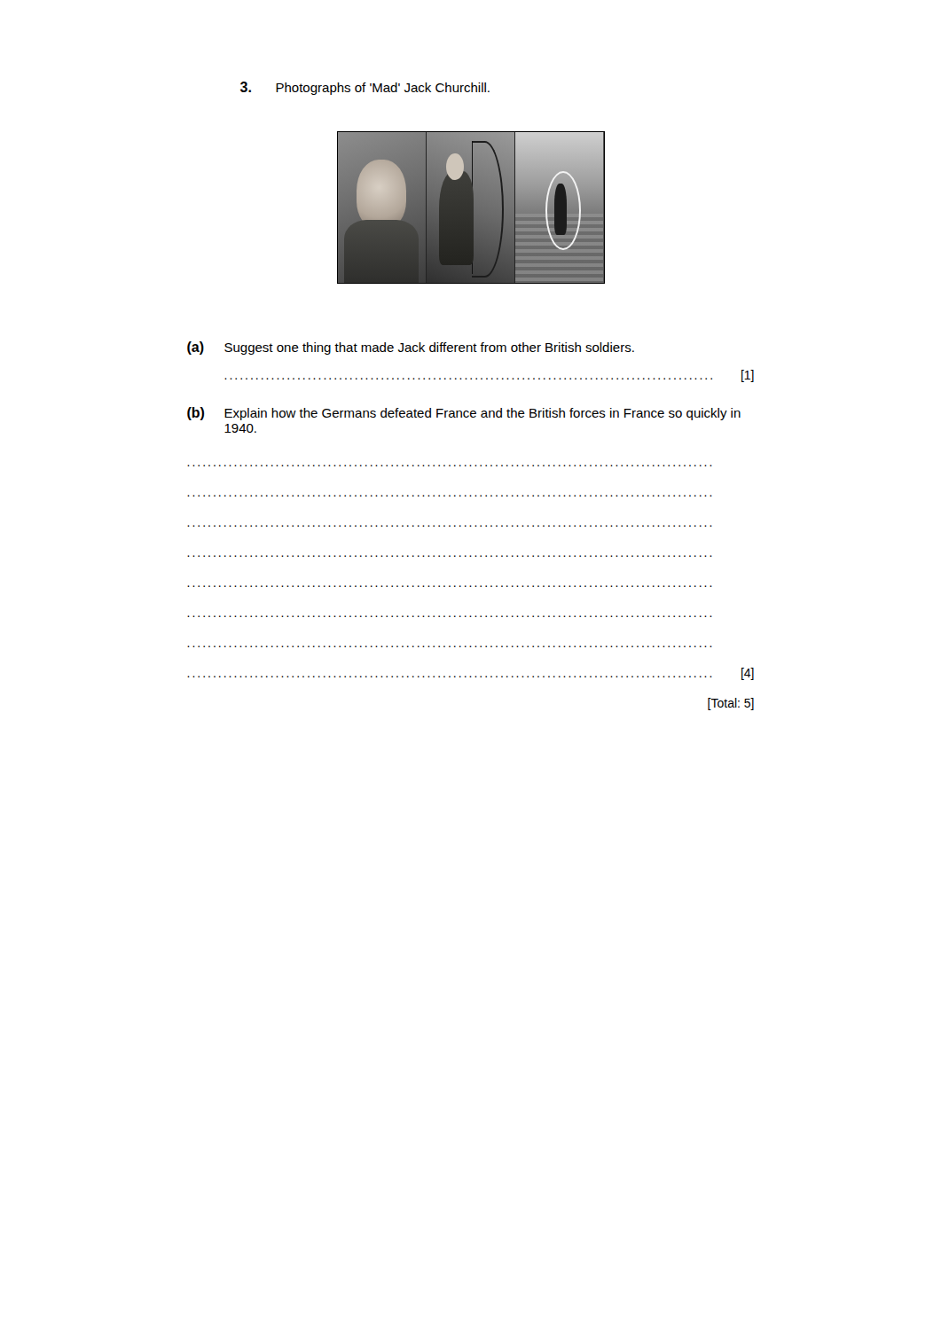3. Photographs of 'Mad' Jack Churchill.
(a) Suggest one thing that made Jack different from other British soldiers.
.............................................................................................................................. [1]
(b) Explain how the Germans defeated France and the British forces in France so quickly in 1940.
.........................................................................................................................................
.........................................................................................................................................
.........................................................................................................................................
.........................................................................................................................................
.........................................................................................................................................
.........................................................................................................................................
.........................................................................................................................................
......................................................................................................................................... [4]
[Total: 5]